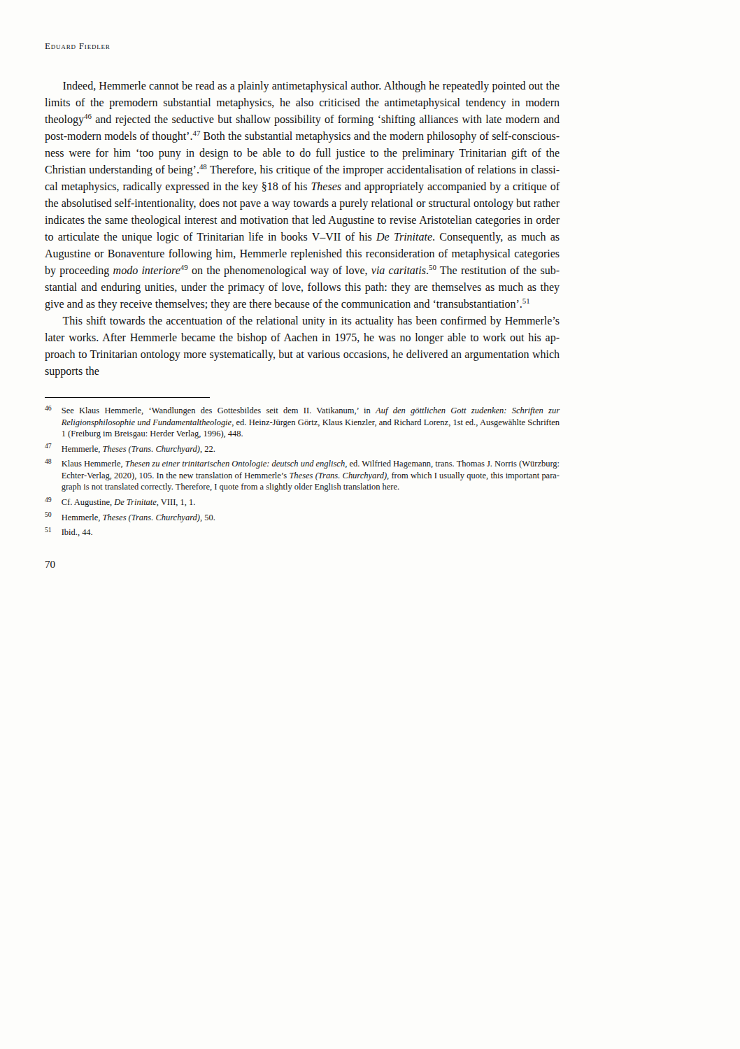Eduard Fiedler
Indeed, Hemmerle cannot be read as a plainly antimetaphysical author. Although he repeatedly pointed out the limits of the premodern substantial metaphysics, he also criticised the antimetaphysical tendency in modern theology46 and rejected the seductive but shallow possibility of forming ‘shifting alliances with late modern and post-modern models of thought’.47 Both the substantial metaphysics and the modern philosophy of self-consciousness were for him ‘too puny in design to be able to do full justice to the preliminary Trinitarian gift of the Christian understanding of being’.48 Therefore, his critique of the improper accidentalisation of relations in classical metaphysics, radically expressed in the key §18 of his Theses and appropriately accompanied by a critique of the absolutised self-intentionality, does not pave a way towards a purely relational or structural ontology but rather indicates the same theological interest and motivation that led Augustine to revise Aristotelian categories in order to articulate the unique logic of Trinitarian life in books V–VII of his De Trinitate. Consequently, as much as Augustine or Bonaventure following him, Hemmerle replenished this reconsideration of metaphysical categories by proceeding modo interiore49 on the phenomenological way of love, via caritatis.50 The restitution of the substantial and enduring unities, under the primacy of love, follows this path: they are themselves as much as they give and as they receive themselves; they are there because of the communication and ‘transubstantiation’.51
This shift towards the accentuation of the relational unity in its actuality has been confirmed by Hemmerle’s later works. After Hemmerle became the bishop of Aachen in 1975, he was no longer able to work out his approach to Trinitarian ontology more systematically, but at various occasions, he delivered an argumentation which supports the
46 See Klaus Hemmerle, ‘Wandlungen des Gottesbildes seit dem II. Vatikanum,’ in Auf den göttlichen Gott zudenken: Schriften zur Religionsphilosophie und Fundamentaltheologie, ed. Heinz-Jürgen Görtz, Klaus Kienzler, and Richard Lorenz, 1st ed., Ausgewählte Schriften 1 (Freiburg im Breisgau: Herder Verlag, 1996), 448.
47 Hemmerle, Theses (Trans. Churchyard), 22.
48 Klaus Hemmerle, Thesen zu einer trinitarischen Ontologie: deutsch und englisch, ed. Wilfried Hagemann, trans. Thomas J. Norris (Würzburg: Echter-Verlag, 2020), 105. In the new translation of Hemmerle’s Theses (Trans. Churchyard), from which I usually quote, this important paragraph is not translated correctly. Therefore, I quote from a slightly older English translation here.
49 Cf. Augustine, De Trinitate, VIII, 1, 1.
50 Hemmerle, Theses (Trans. Churchyard), 50.
51 Ibid., 44.
70